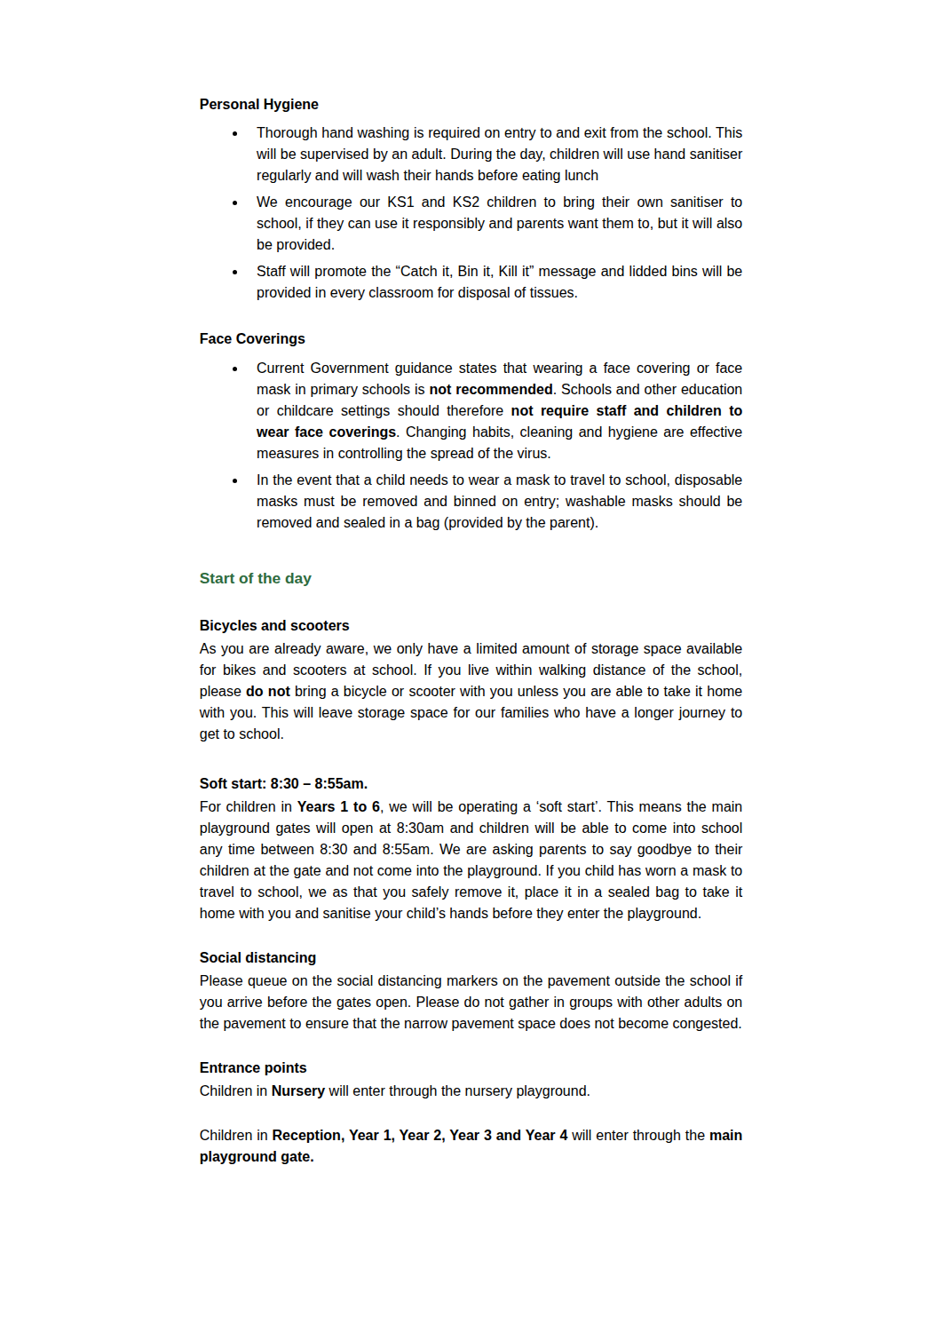Personal Hygiene
Thorough hand washing is required on entry to and exit from the school. This will be supervised by an adult. During the day, children will use hand sanitiser regularly and will wash their hands before eating lunch
We encourage our KS1 and KS2 children to bring their own sanitiser to school, if they can use it responsibly and parents want them to, but it will also be provided.
Staff will promote the “Catch it, Bin it, Kill it” message and lidded bins will be provided in every classroom for disposal of tissues.
Face Coverings
Current Government guidance states that wearing a face covering or face mask in primary schools is not recommended. Schools and other education or childcare settings should therefore not require staff and children to wear face coverings. Changing habits, cleaning and hygiene are effective measures in controlling the spread of the virus.
In the event that a child needs to wear a mask to travel to school, disposable masks must be removed and binned on entry; washable masks should be removed and sealed in a bag (provided by the parent).
Start of the day
Bicycles and scooters
As you are already aware, we only have a limited amount of storage space available for bikes and scooters at school. If you live within walking distance of the school, please do not bring a bicycle or scooter with you unless you are able to take it home with you. This will leave storage space for our families who have a longer journey to get to school.
Soft start: 8:30 – 8:55am.
For children in Years 1 to 6, we will be operating a ‘soft start’. This means the main playground gates will open at 8:30am and children will be able to come into school any time between 8:30 and 8:55am. We are asking parents to say goodbye to their children at the gate and not come into the playground. If you child has worn a mask to travel to school, we as that you safely remove it, place it in a sealed bag to take it home with you and sanitise your child’s hands before they enter the playground.
Social distancing
Please queue on the social distancing markers on the pavement outside the school if you arrive before the gates open. Please do not gather in groups with other adults on the pavement to ensure that the narrow pavement space does not become congested.
Entrance points
Children in Nursery will enter through the nursery playground.
Children in Reception, Year 1, Year 2, Year 3 and Year 4 will enter through the main playground gate.